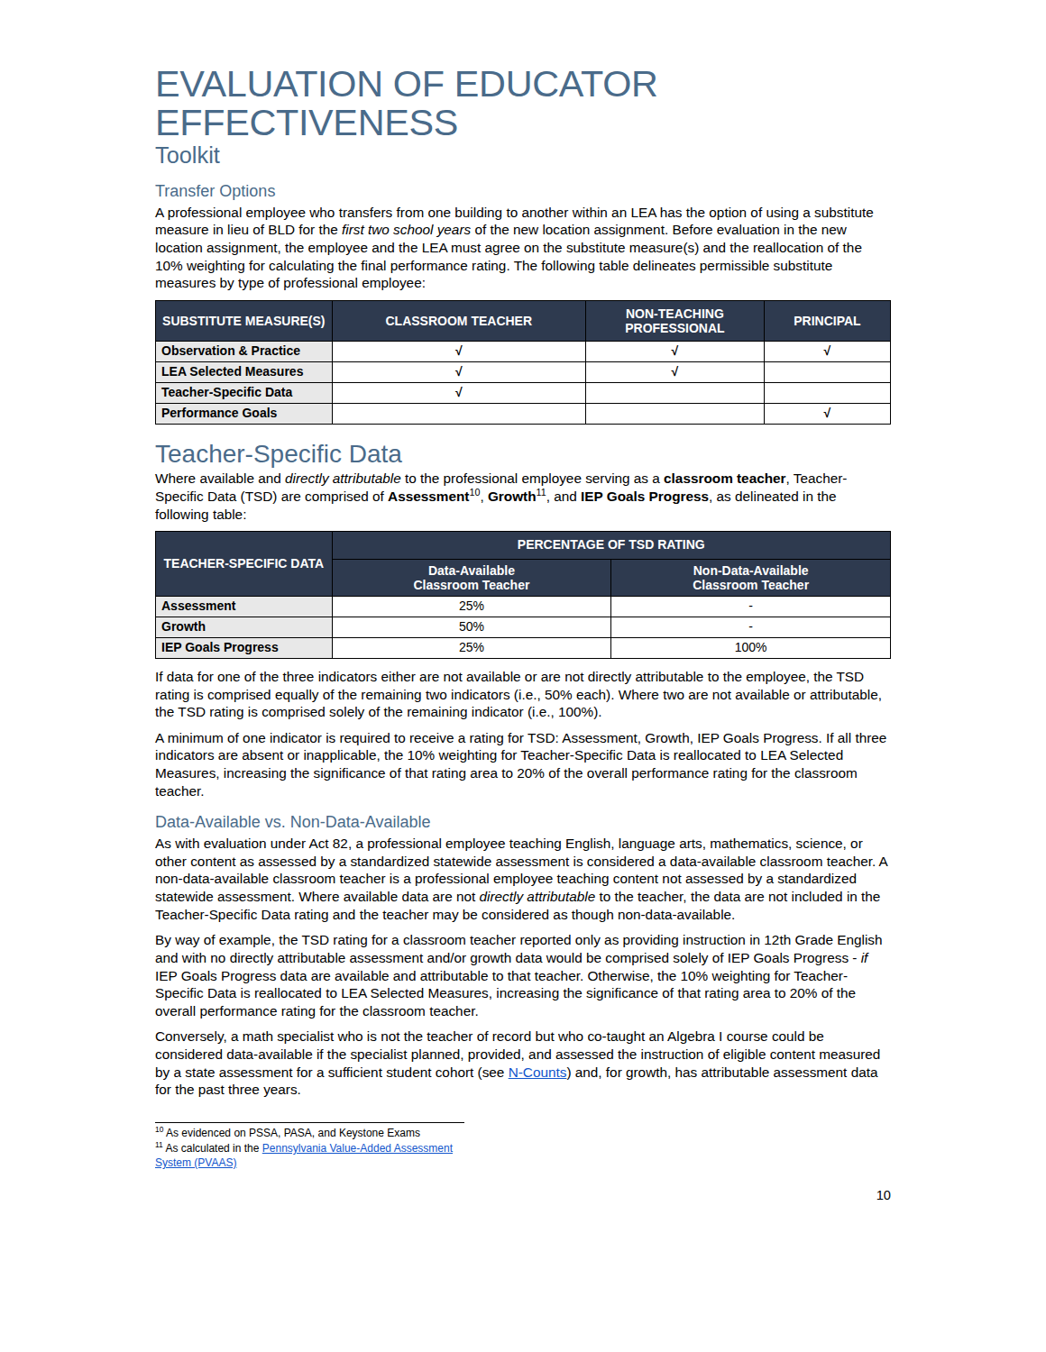EVALUATION OF EDUCATOR EFFECTIVENESS
Toolkit
Transfer Options
A professional employee who transfers from one building to another within an LEA has the option of using a substitute measure in lieu of BLD for the first two school years of the new location assignment. Before evaluation in the new location assignment, the employee and the LEA must agree on the substitute measure(s) and the reallocation of the 10% weighting for calculating the final performance rating. The following table delineates permissible substitute measures by type of professional employee:
| SUBSTITUTE MEASURE(S) | CLASSROOM TEACHER | NON-TEACHING PROFESSIONAL | PRINCIPAL |
| --- | --- | --- | --- |
| Observation & Practice | √ | √ | √ |
| LEA Selected Measures | √ | √ | |
| Teacher-Specific Data | √ | | |
| Performance Goals | | | √ |
Teacher-Specific Data
Where available and directly attributable to the professional employee serving as a classroom teacher, Teacher-Specific Data (TSD) are comprised of Assessment10, Growth11, and IEP Goals Progress, as delineated in the following table:
| TEACHER-SPECIFIC DATA | PERCENTAGE OF TSD RATING |
| --- | --- |
| Data-Available Classroom Teacher | Non-Data-Available Classroom Teacher |
| Assessment | 25% | - |
| Growth | 50% | - |
| IEP Goals Progress | 25% | 100% |
If data for one of the three indicators either are not available or are not directly attributable to the employee, the TSD rating is comprised equally of the remaining two indicators (i.e., 50% each). Where two are not available or attributable, the TSD rating is comprised solely of the remaining indicator (i.e., 100%).
A minimum of one indicator is required to receive a rating for TSD: Assessment, Growth, IEP Goals Progress. If all three indicators are absent or inapplicable, the 10% weighting for Teacher-Specific Data is reallocated to LEA Selected Measures, increasing the significance of that rating area to 20% of the overall performance rating for the classroom teacher.
Data-Available vs. Non-Data-Available
As with evaluation under Act 82, a professional employee teaching English, language arts, mathematics, science, or other content as assessed by a standardized statewide assessment is considered a data-available classroom teacher. A non-data-available classroom teacher is a professional employee teaching content not assessed by a standardized statewide assessment. Where available data are not directly attributable to the teacher, the data are not included in the Teacher-Specific Data rating and the teacher may be considered as though non-data-available.
By way of example, the TSD rating for a classroom teacher reported only as providing instruction in 12th Grade English and with no directly attributable assessment and/or growth data would be comprised solely of IEP Goals Progress - if IEP Goals Progress data are available and attributable to that teacher. Otherwise, the 10% weighting for Teacher-Specific Data is reallocated to LEA Selected Measures, increasing the significance of that rating area to 20% of the overall performance rating for the classroom teacher.
Conversely, a math specialist who is not the teacher of record but who co-taught an Algebra I course could be considered data-available if the specialist planned, provided, and assessed the instruction of eligible content measured by a state assessment for a sufficient student cohort (see N-Counts) and, for growth, has attributable assessment data for the past three years.
10 As evidenced on PSSA, PASA, and Keystone Exams
11 As calculated in the Pennsylvania Value-Added Assessment System (PVAAS)
10